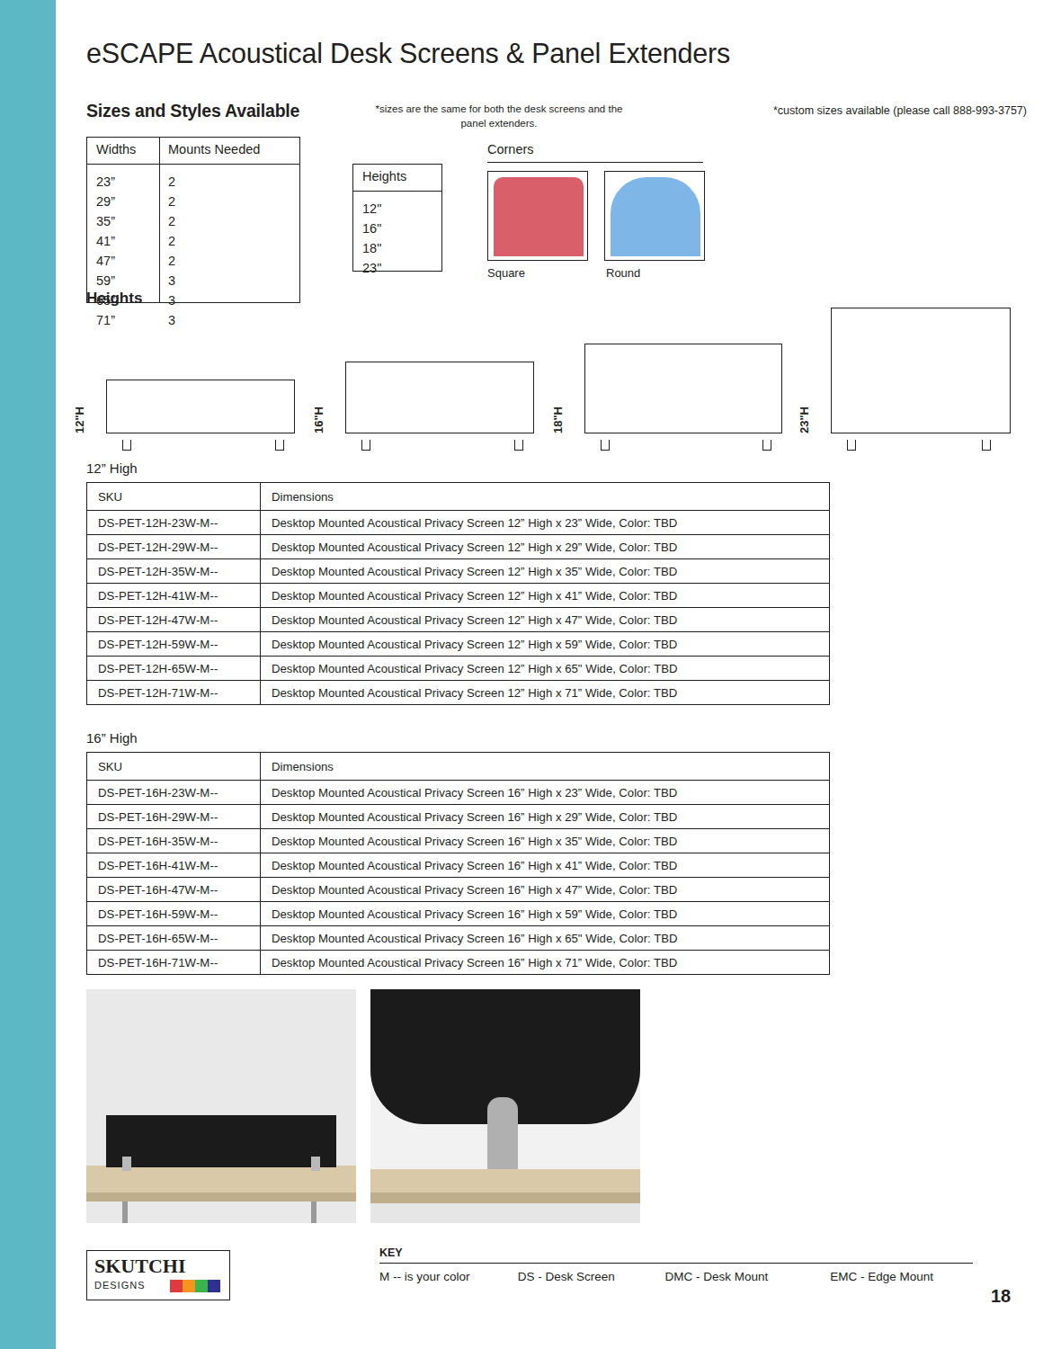eSCAPE Acoustical Desk Screens & Panel Extenders
Sizes and Styles Available
*sizes are the same for both the desk screens and the panel extenders.
*custom sizes available (please call 888-993-3757)
Widths Mounts Needed
23”
29”
35”
41”
47”
59”
65”
71”
2
2
2
2
2
3
3
3
Heights
12"
16"
18"
23"
Corners
Square
Round
Heights
12"H
16"H
18"H
23"H
12” High
| SKU | Dimensions |
| --- | --- |
| DS-PET-12H-23W-M-- | Desktop Mounted Acoustical Privacy Screen 12” High x 23” Wide, Color: TBD |
| DS-PET-12H-29W-M-- | Desktop Mounted Acoustical Privacy Screen 12” High x 29” Wide, Color: TBD |
| DS-PET-12H-35W-M-- | Desktop Mounted Acoustical Privacy Screen 12” High x 35” Wide, Color: TBD |
| DS-PET-12H-41W-M-- | Desktop Mounted Acoustical Privacy Screen 12” High x 41” Wide, Color: TBD |
| DS-PET-12H-47W-M-- | Desktop Mounted Acoustical Privacy Screen 12” High x 47” Wide, Color: TBD |
| DS-PET-12H-59W-M-- | Desktop Mounted Acoustical Privacy Screen 12” High x 59” Wide, Color: TBD |
| DS-PET-12H-65W-M-- | Desktop Mounted Acoustical Privacy Screen 12” High x 65" Wide, Color: TBD |
| DS-PET-12H-71W-M-- | Desktop Mounted Acoustical Privacy Screen 12” High x 71” Wide, Color: TBD |
16” High
| SKU | Dimensions |
| --- | --- |
| DS-PET-16H-23W-M-- | Desktop Mounted Acoustical Privacy Screen 16” High x 23” Wide, Color: TBD |
| DS-PET-16H-29W-M-- | Desktop Mounted Acoustical Privacy Screen 16” High x 29” Wide, Color: TBD |
| DS-PET-16H-35W-M-- | Desktop Mounted Acoustical Privacy Screen 16” High x 35” Wide, Color: TBD |
| DS-PET-16H-41W-M-- | Desktop Mounted Acoustical Privacy Screen 16” High x 41” Wide, Color: TBD |
| DS-PET-16H-47W-M-- | Desktop Mounted Acoustical Privacy Screen 16” High x 47” Wide, Color: TBD |
| DS-PET-16H-59W-M-- | Desktop Mounted Acoustical Privacy Screen 16” High x 59” Wide, Color: TBD |
| DS-PET-16H-65W-M-- | Desktop Mounted Acoustical Privacy Screen 16” High x 65" Wide, Color: TBD |
| DS-PET-16H-71W-M-- | Desktop Mounted Acoustical Privacy Screen 16” High x 71” Wide, Color: TBD |
SKUTCHI
DESIGNS
KEY
M -- is your color DS - Desk Screen DMC - Desk Mount EMC - Edge Mount
18